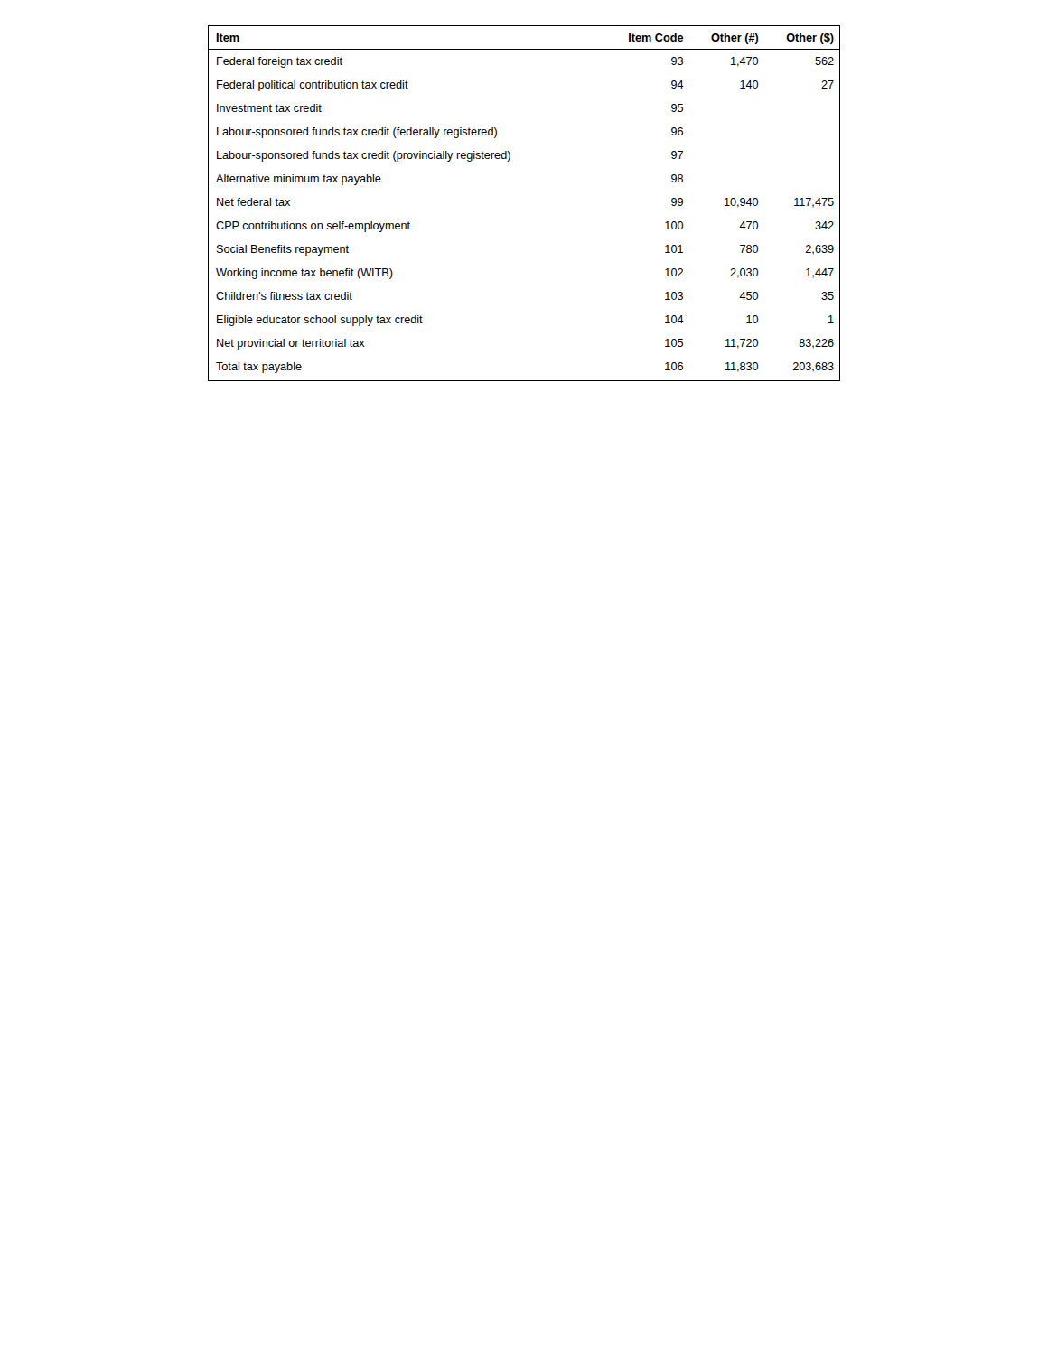| Item | Item Code | Other (#) | Other ($) |
| --- | --- | --- | --- |
| Federal foreign tax credit | 93 | 1,470 | 562 |
| Federal political contribution tax credit | 94 | 140 | 27 |
| Investment tax credit | 95 | | |
| Labour-sponsored funds tax credit (federally registered) | 96 | | |
| Labour-sponsored funds tax credit (provincially registered) | 97 | | |
| Alternative minimum tax payable | 98 | | |
| Net federal tax | 99 | 10,940 | 117,475 |
| CPP contributions on self-employment | 100 | 470 | 342 |
| Social Benefits repayment | 101 | 780 | 2,639 |
| Working income tax benefit (WITB) | 102 | 2,030 | 1,447 |
| Children's fitness tax credit | 103 | 450 | 35 |
| Eligible educator school supply tax credit | 104 | 10 | 1 |
| Net provincial or territorial tax | 105 | 11,720 | 83,226 |
| Total tax payable | 106 | 11,830 | 203,683 |